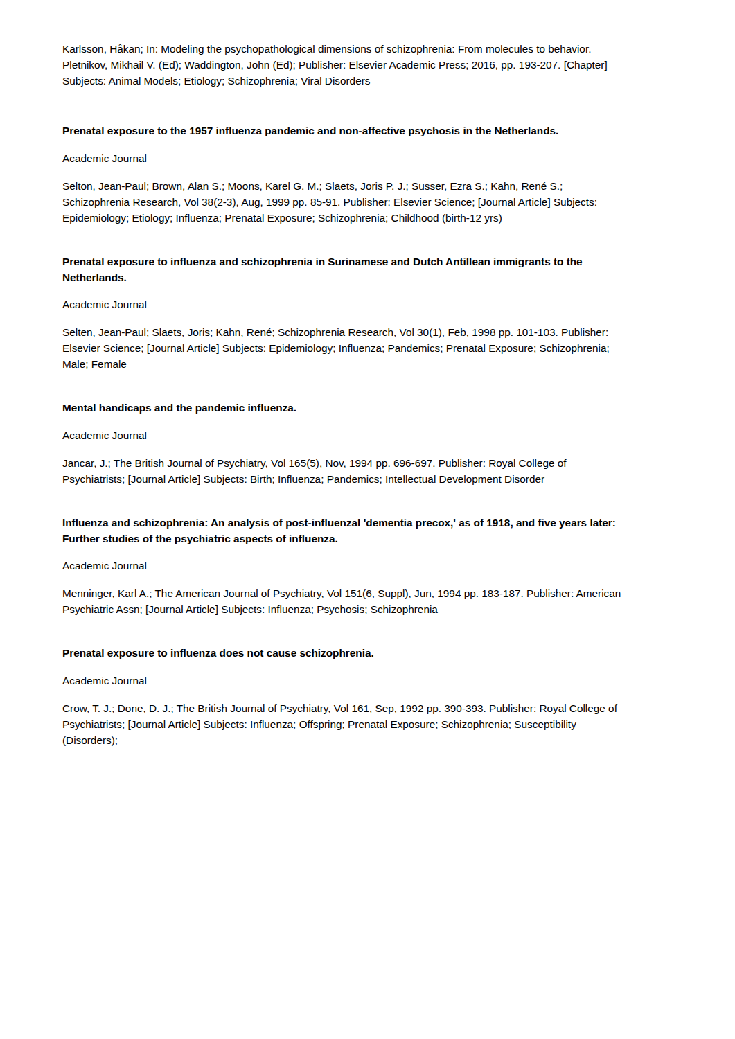Karlsson, Håkan; In: Modeling the psychopathological dimensions of schizophrenia: From molecules to behavior. Pletnikov, Mikhail V. (Ed); Waddington, John (Ed); Publisher: Elsevier Academic Press; 2016, pp. 193-207. [Chapter] Subjects: Animal Models; Etiology; Schizophrenia; Viral Disorders
Prenatal exposure to the 1957 influenza pandemic and non-affective psychosis in the Netherlands.
Academic Journal
Selton, Jean-Paul; Brown, Alan S.; Moons, Karel G. M.; Slaets, Joris P. J.; Susser, Ezra S.; Kahn, René S.; Schizophrenia Research, Vol 38(2-3), Aug, 1999 pp. 85-91. Publisher: Elsevier Science; [Journal Article] Subjects: Epidemiology; Etiology; Influenza; Prenatal Exposure; Schizophrenia; Childhood (birth-12 yrs)
Prenatal exposure to influenza and schizophrenia in Surinamese and Dutch Antillean immigrants to the Netherlands.
Academic Journal
Selten, Jean-Paul; Slaets, Joris; Kahn, René; Schizophrenia Research, Vol 30(1), Feb, 1998 pp. 101-103. Publisher: Elsevier Science; [Journal Article] Subjects: Epidemiology; Influenza; Pandemics; Prenatal Exposure; Schizophrenia; Male; Female
Mental handicaps and the pandemic influenza.
Academic Journal
Jancar, J.; The British Journal of Psychiatry, Vol 165(5), Nov, 1994 pp. 696-697. Publisher: Royal College of Psychiatrists; [Journal Article] Subjects: Birth; Influenza; Pandemics; Intellectual Development Disorder
Influenza and schizophrenia: An analysis of post-influenzal 'dementia precox,' as of 1918, and five years later: Further studies of the psychiatric aspects of influenza.
Academic Journal
Menninger, Karl A.; The American Journal of Psychiatry, Vol 151(6, Suppl), Jun, 1994 pp. 183-187. Publisher: American Psychiatric Assn; [Journal Article] Subjects: Influenza; Psychosis; Schizophrenia
Prenatal exposure to influenza does not cause schizophrenia.
Academic Journal
Crow, T. J.; Done, D. J.; The British Journal of Psychiatry, Vol 161, Sep, 1992 pp. 390-393. Publisher: Royal College of Psychiatrists; [Journal Article] Subjects: Influenza; Offspring; Prenatal Exposure; Schizophrenia; Susceptibility (Disorders);